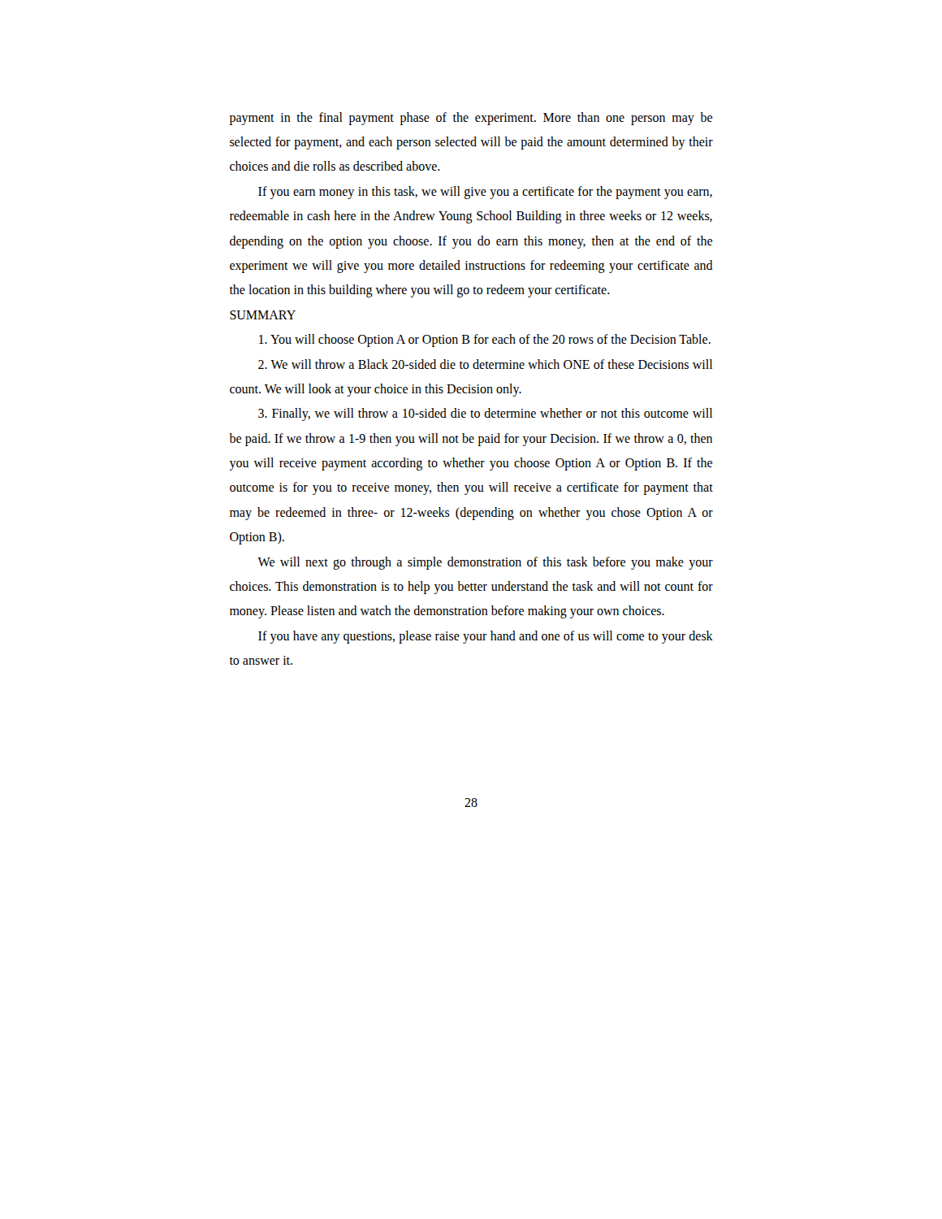payment in the final payment phase of the experiment. More than one person may be selected for payment, and each person selected will be paid the amount determined by their choices and die rolls as described above.
If you earn money in this task, we will give you a certificate for the payment you earn, redeemable in cash here in the Andrew Young School Building in three weeks or 12 weeks, depending on the option you choose. If you do earn this money, then at the end of the experiment we will give you more detailed instructions for redeeming your certificate and the location in this building where you will go to redeem your certificate.
SUMMARY
1. You will choose Option A or Option B for each of the 20 rows of the Decision Table.
2. We will throw a Black 20-sided die to determine which ONE of these Decisions will count. We will look at your choice in this Decision only.
3. Finally, we will throw a 10-sided die to determine whether or not this outcome will be paid. If we throw a 1-9 then you will not be paid for your Decision. If we throw a 0, then you will receive payment according to whether you choose Option A or Option B. If the outcome is for you to receive money, then you will receive a certificate for payment that may be redeemed in three- or 12-weeks (depending on whether you chose Option A or Option B).
We will next go through a simple demonstration of this task before you make your choices. This demonstration is to help you better understand the task and will not count for money. Please listen and watch the demonstration before making your own choices.
If you have any questions, please raise your hand and one of us will come to your desk to answer it.
28